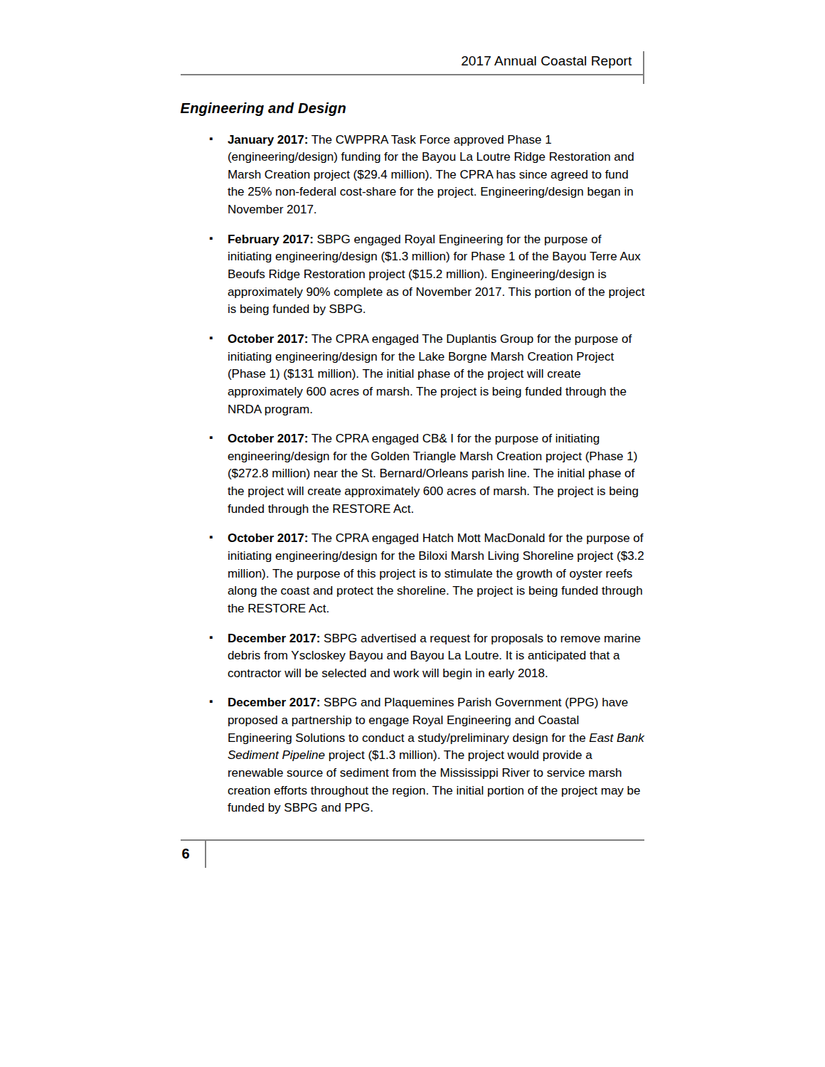2017 Annual Coastal Report
Engineering and Design
January 2017: The CWPPRA Task Force approved Phase 1 (engineering/design) funding for the Bayou La Loutre Ridge Restoration and Marsh Creation project ($29.4 million). The CPRA has since agreed to fund the 25% non-federal cost-share for the project. Engineering/design began in November 2017.
February 2017: SBPG engaged Royal Engineering for the purpose of initiating engineering/design ($1.3 million) for Phase 1 of the Bayou Terre Aux Beoufs Ridge Restoration project ($15.2 million). Engineering/design is approximately 90% complete as of November 2017. This portion of the project is being funded by SBPG.
October 2017: The CPRA engaged The Duplantis Group for the purpose of initiating engineering/design for the Lake Borgne Marsh Creation Project (Phase 1) ($131 million). The initial phase of the project will create approximately 600 acres of marsh. The project is being funded through the NRDA program.
October 2017: The CPRA engaged CB& I for the purpose of initiating engineering/design for the Golden Triangle Marsh Creation project (Phase 1) ($272.8 million) near the St. Bernard/Orleans parish line. The initial phase of the project will create approximately 600 acres of marsh. The project is being funded through the RESTORE Act.
October 2017: The CPRA engaged Hatch Mott MacDonald for the purpose of initiating engineering/design for the Biloxi Marsh Living Shoreline project ($3.2 million). The purpose of this project is to stimulate the growth of oyster reefs along the coast and protect the shoreline. The project is being funded through the RESTORE Act.
December 2017: SBPG advertised a request for proposals to remove marine debris from Yscloskey Bayou and Bayou La Loutre. It is anticipated that a contractor will be selected and work will begin in early 2018.
December 2017: SBPG and Plaquemines Parish Government (PPG) have proposed a partnership to engage Royal Engineering and Coastal Engineering Solutions to conduct a study/preliminary design for the East Bank Sediment Pipeline project ($1.3 million). The project would provide a renewable source of sediment from the Mississippi River to service marsh creation efforts throughout the region. The initial portion of the project may be funded by SBPG and PPG.
6